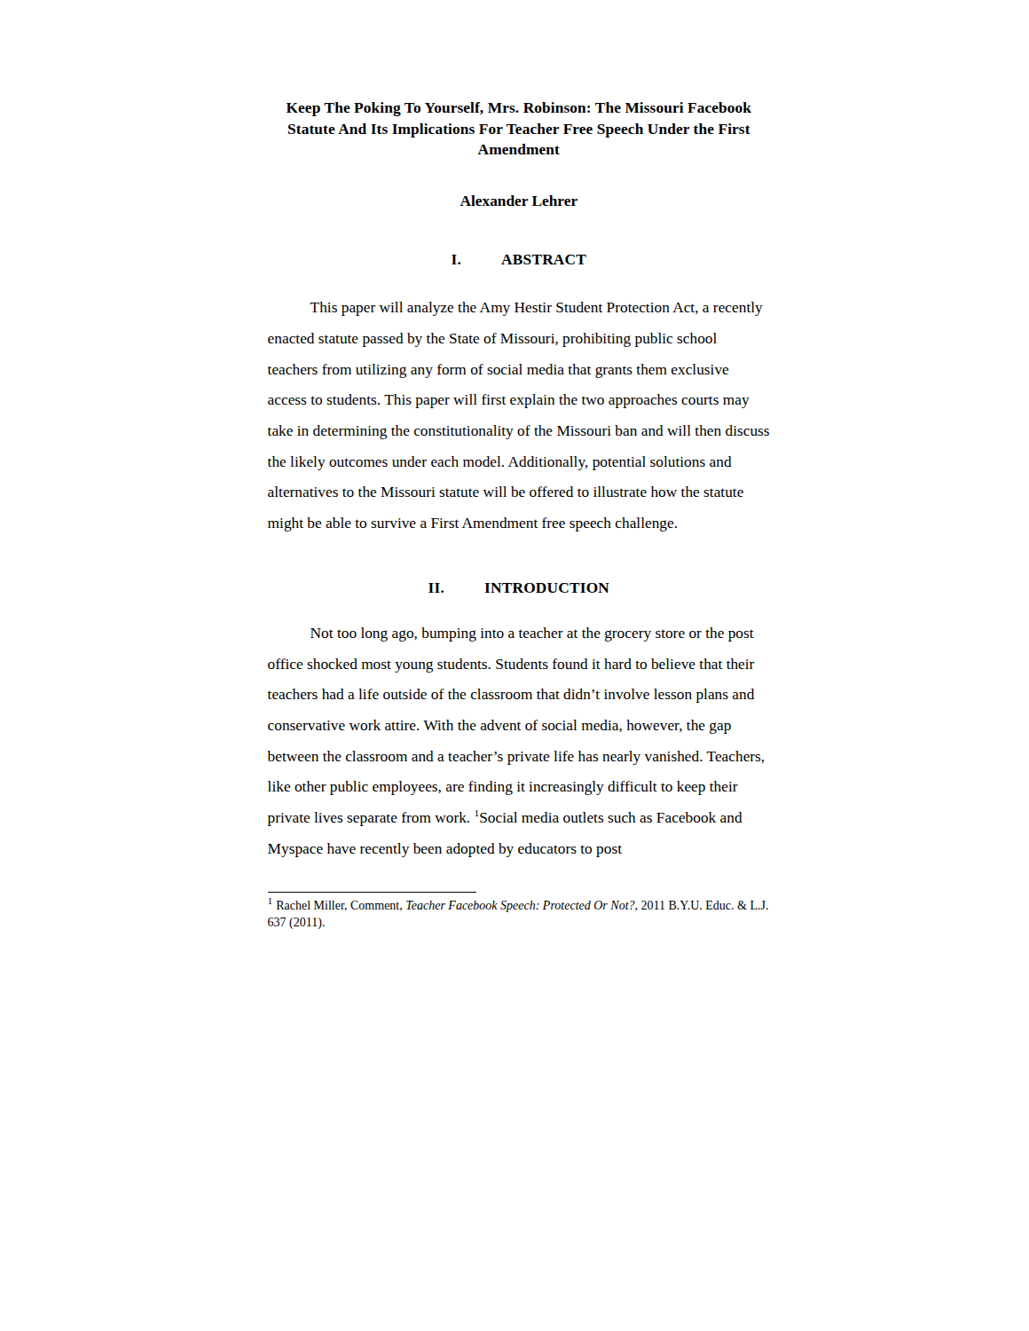Keep The Poking To Yourself, Mrs. Robinson: The Missouri Facebook Statute And Its Implications For Teacher Free Speech Under the First Amendment
Alexander Lehrer
I. ABSTRACT
This paper will analyze the Amy Hestir Student Protection Act, a recently enacted statute passed by the State of Missouri, prohibiting public school teachers from utilizing any form of social media that grants them exclusive access to students. This paper will first explain the two approaches courts may take in determining the constitutionality of the Missouri ban and will then discuss the likely outcomes under each model. Additionally, potential solutions and alternatives to the Missouri statute will be offered to illustrate how the statute might be able to survive a First Amendment free speech challenge.
II. INTRODUCTION
Not too long ago, bumping into a teacher at the grocery store or the post office shocked most young students. Students found it hard to believe that their teachers had a life outside of the classroom that didn’t involve lesson plans and conservative work attire. With the advent of social media, however, the gap between the classroom and a teacher’s private life has nearly vanished. Teachers, like other public employees, are finding it increasingly difficult to keep their private lives separate from work. 1Social media outlets such as Facebook and Myspace have recently been adopted by educators to post
1Rachel Miller, Comment, Teacher Facebook Speech: Protected Or Not?, 2011 B.Y.U. Educ. & L.J. 637 (2011).